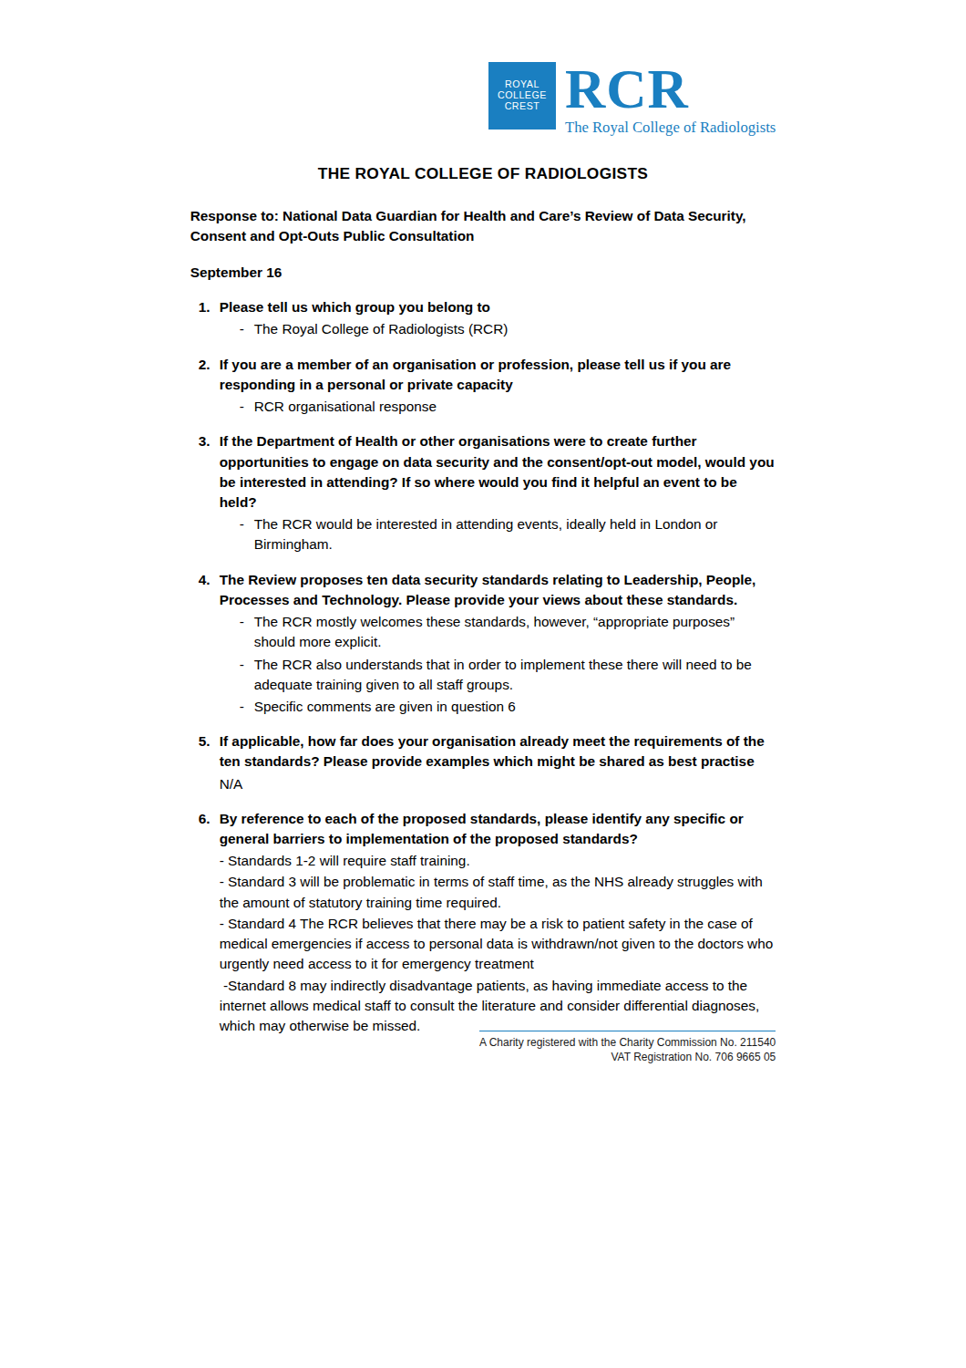ROYAL
COLLEGE
CREST
RCR The Royal College of Radiologists
The Royal College of Radiologists
Response to: National Data Guardian for Health and Care’s Review of Data Security, Consent and Opt-Outs Public Consultation
September 16
Please tell us which group you belong to
The Royal College of Radiologists (RCR)
If you are a member of an organisation or profession, please tell us if you are responding in a personal or private capacity
RCR organisational response
If the Department of Health or other organisations were to create further opportunities to engage on data security and the consent/opt-out model, would you be interested in attending? If so where would you find it helpful an event to be held?
The RCR would be interested in attending events, ideally held in London or Birmingham.
The Review proposes ten data security standards relating to Leadership, People, Processes and Technology. Please provide your views about these standards.
The RCR mostly welcomes these standards, however, “appropriate purposes” should more explicit.
The RCR also understands that in order to implement these there will need to be adequate training given to all staff groups.
Specific comments are given in question 6
If applicable, how far does your organisation already meet the requirements of the ten standards? Please provide examples which might be shared as best practise
N/A
By reference to each of the proposed standards, please identify any specific or general barriers to implementation of the proposed standards?
- Standards 1-2 will require staff training.
- Standard 3 will be problematic in terms of staff time, as the NHS already struggles with the amount of statutory training time required.
- Standard 4 The RCR believes that there may be a risk to patient safety in the case of medical emergencies if access to personal data is withdrawn/not given to the doctors who urgently need access to it for emergency treatment
-Standard 8 may indirectly disadvantage patients, as having immediate access to the internet allows medical staff to consult the literature and consider differential diagnoses, which may otherwise be missed.
A Charity registered with the Charity Commission No. 211540
VAT Registration No. 706 9665 05